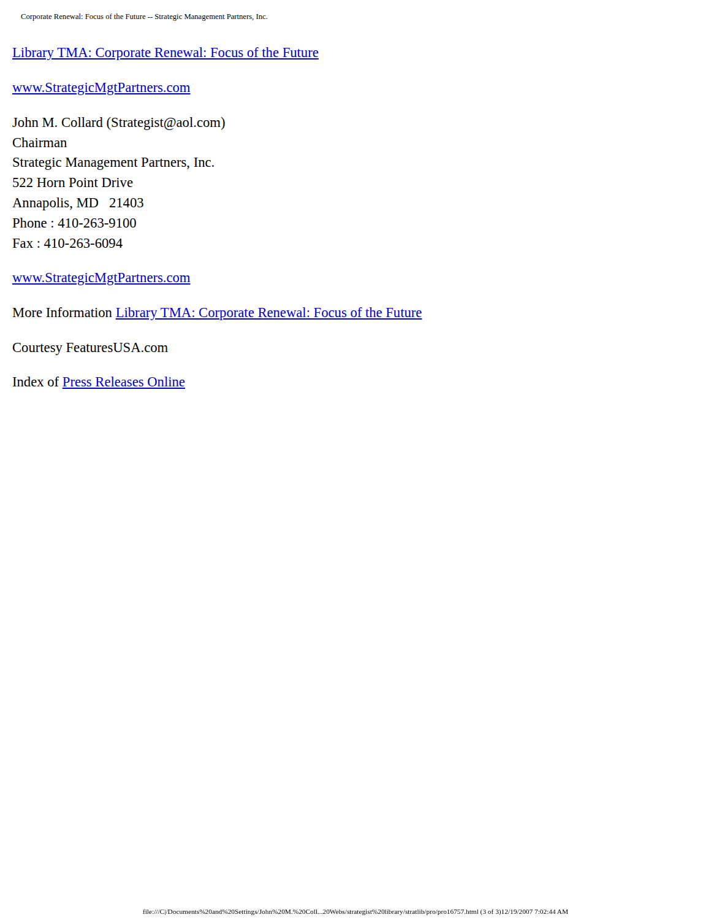Corporate Renewal: Focus of the Future -- Strategic Management Partners, Inc.
Library TMA: Corporate Renewal: Focus of the Future
www.StrategicMgtPartners.com
John M. Collard (Strategist@aol.com)
Chairman
Strategic Management Partners, Inc.
522 Horn Point Drive
Annapolis, MD 21403
Phone : 410-263-9100
Fax : 410-263-6094
www.StrategicMgtPartners.com
More Information Library TMA: Corporate Renewal: Focus of the Future
Courtesy FeaturesUSA.com
Index of Press Releases Online
file:///C|/Documents%20and%20Settings/John%20M.%20Coll...20Webs/strategist%20library/stratlib/pro/pro16757.html (3 of 3)12/19/2007 7:02:44 AM